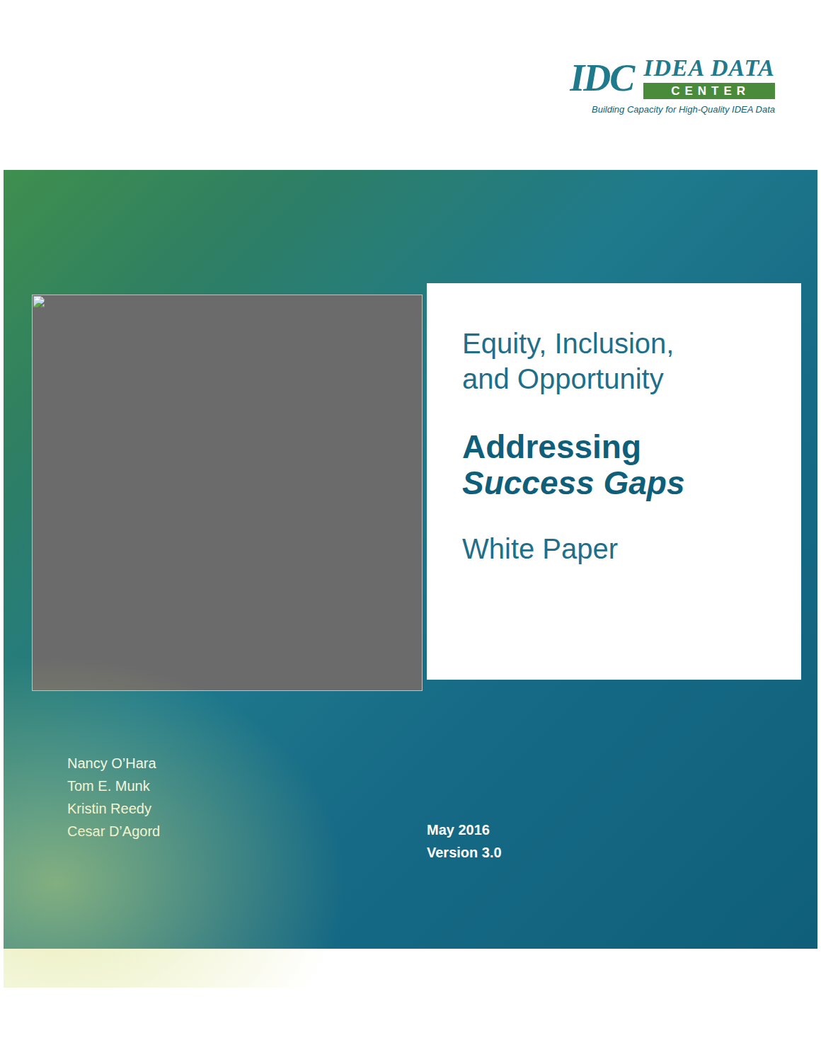IDC IDEA DATA CENTER
Building Capacity for High-Quality IDEA Data
Equity, Inclusion,
and Opportunity
Addressing
Success Gaps
White Paper
Nancy O’Hara
Tom E. Munk
Kristin Reedy
Cesar D’Agord
May 2016
Version 3.0